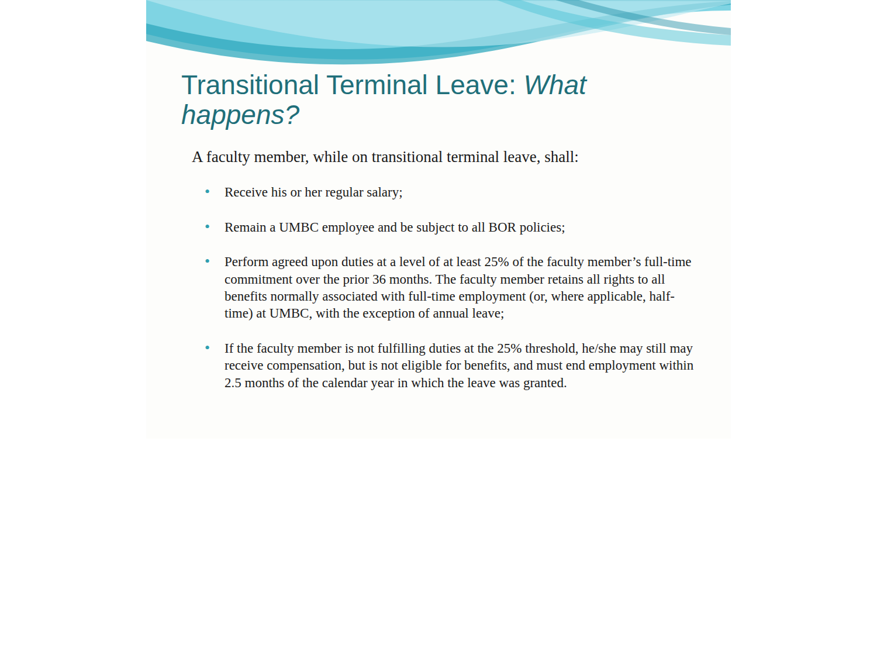Transitional Terminal Leave: What happens?
A faculty member, while on transitional terminal leave, shall:
Receive his or her regular salary;
Remain a UMBC employee and be subject to all BOR policies;
Perform agreed upon duties at a level of at least 25% of the faculty member’s full-time commitment over the prior 36 months. The faculty member retains all rights to all benefits normally associated with full-time employment (or, where applicable, half-time) at UMBC, with the exception of annual leave;
If the faculty member is not fulfilling duties at the 25% threshold, he/she may still may receive compensation, but is not eligible for benefits, and must end employment within 2.5 months of the calendar year in which the leave was granted.